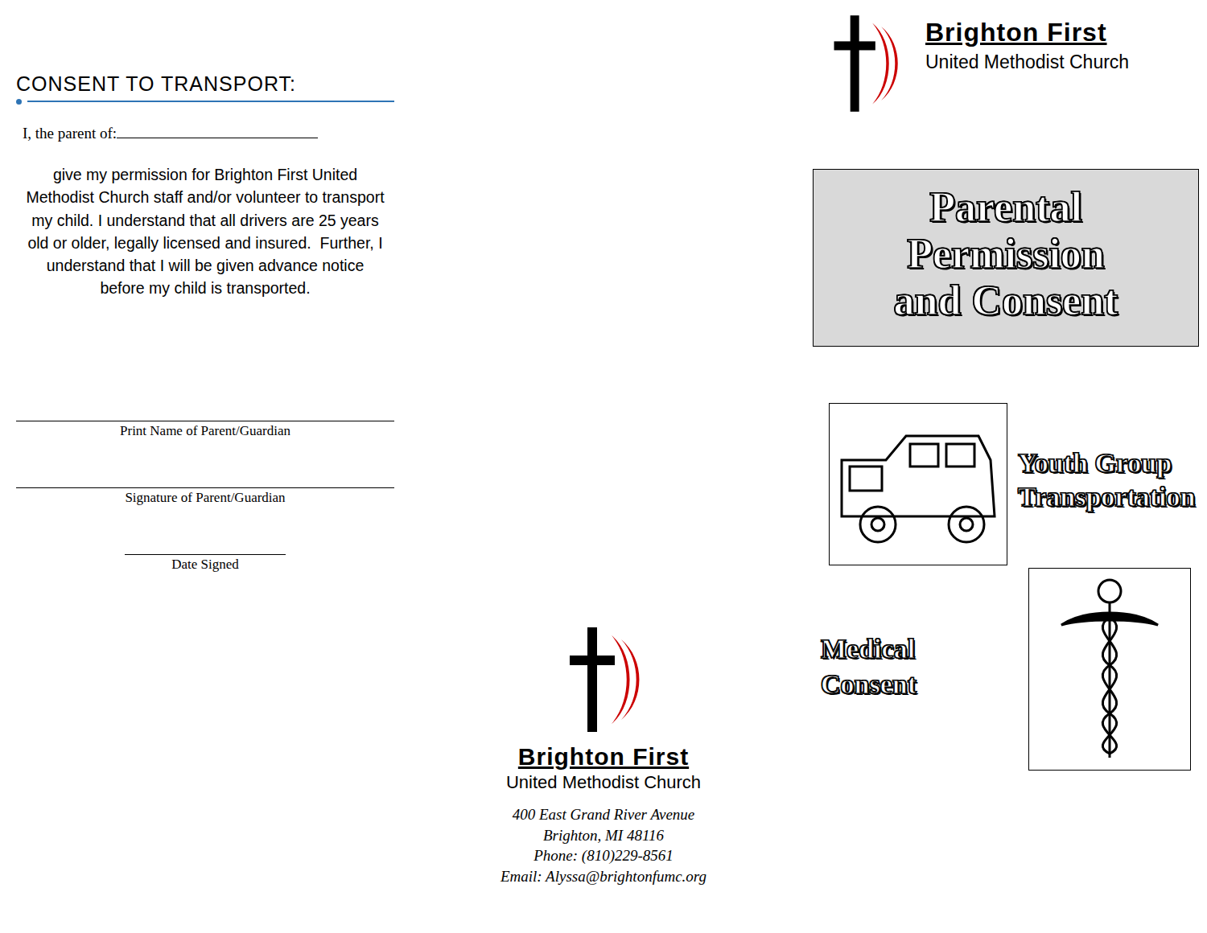CONSENT TO TRANSPORT:
I, the parent of:
give my permission for Brighton First United Methodist Church staff and/or volunteer to transport my child. I understand that all drivers are 25 years old or older, legally licensed and insured. Further, I understand that I will be given advance notice before my child is transported.
Print Name of Parent/Guardian
Signature of Parent/Guardian
Date Signed
Brighton First
United Methodist Church
400 East Grand River Avenue
Brighton, MI 48116
Phone: (810)229-8561
Email: Alyssa@brightonfumc.org
Brighton First
United Methodist Church
Parental
Permission
and Consent
Youth Group
Transportation
Medical
Consent